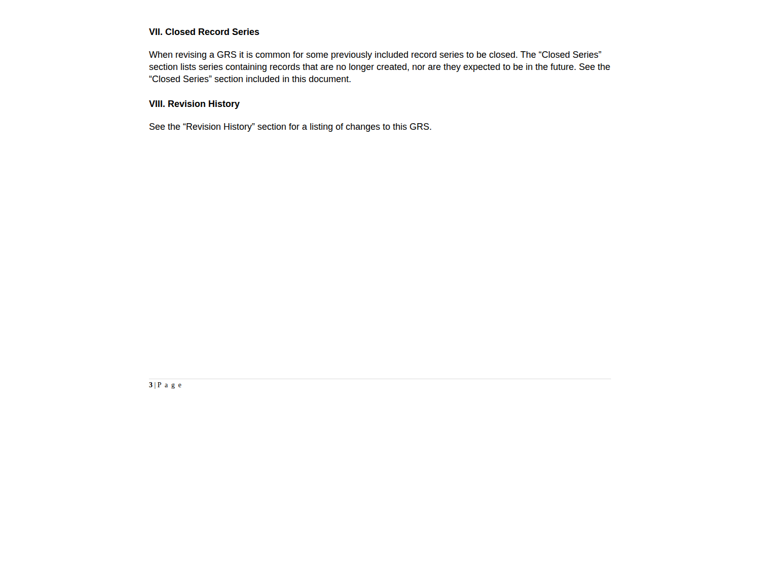VII. Closed Record Series
When revising a GRS it is common for some previously included record series to be closed. The “Closed Series” section lists series containing records that are no longer created, nor are they expected to be in the future. See the “Closed Series” section included in this document.
VIII. Revision History
See the “Revision History” section for a listing of changes to this GRS.
3 | P a g e